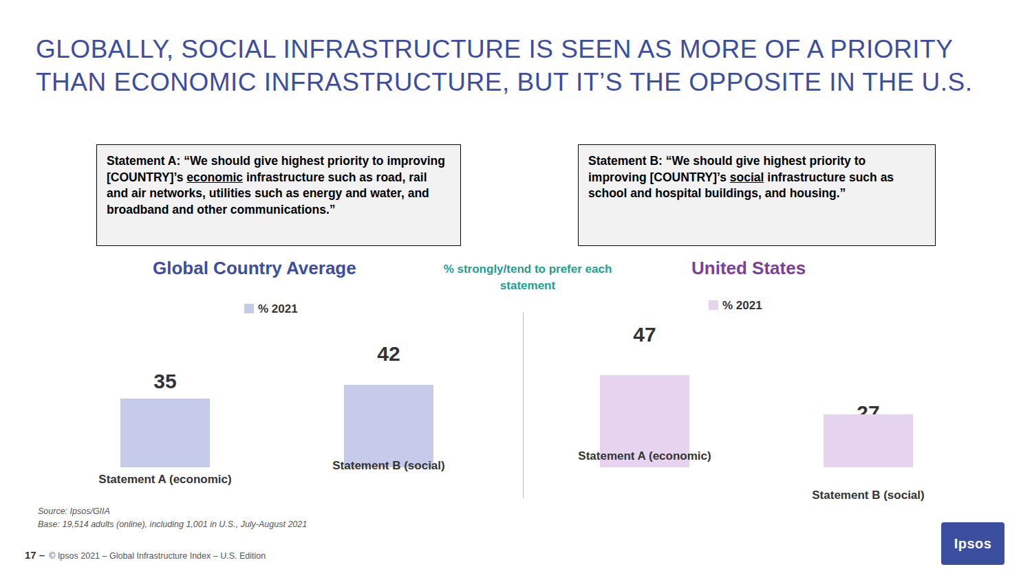GLOBALLY, SOCIAL INFRASTRUCTURE IS SEEN AS MORE OF A PRIORITY THAN ECONOMIC INFRASTRUCTURE, BUT IT’S THE OPPOSITE IN THE U.S.
Statement A: “We should give highest priority to improving [COUNTRY]’s economic infrastructure such as road, rail and air networks, utilities such as energy and water, and broadband and other communications.”
Statement B: “We should give highest priority to improving [COUNTRY]’s social infrastructure such as school and hospital buildings, and housing.”
Global Country Average
United States
% strongly/tend to prefer each statement
% 2021
% 2021
35
Statement A (economic)
42
Statement B (social)
47
Statement A (economic)
27
Statement B (social)
Source: Ipsos/GIIA
Base: 19,514 adults (online), including 1,001 in U.S., July-August 2021
17 –© Ipsos 2021 – Global Infrastructure Index – U.S. Edition
Ipsos